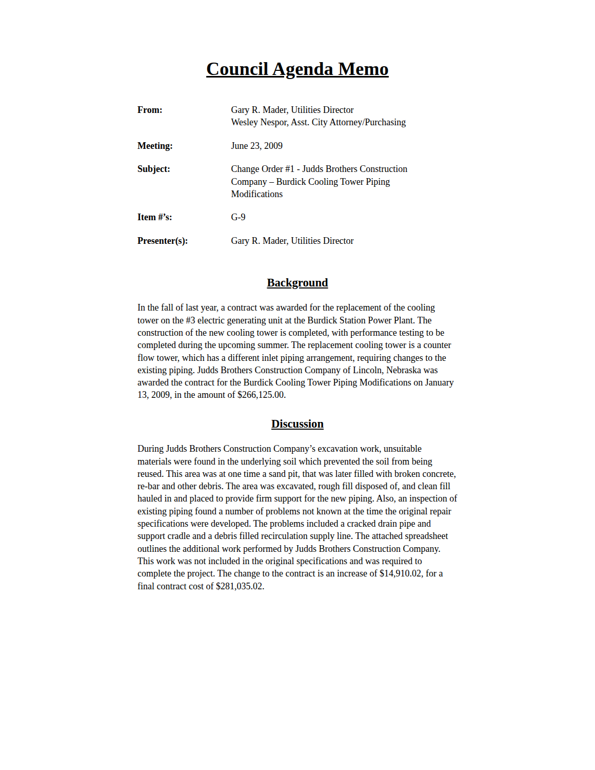Council Agenda Memo
| From: | Gary R. Mader, Utilities Director Wesley Nespor, Asst. City Attorney/Purchasing |
| Meeting: | June 23, 2009 |
| Subject: | Change Order #1 - Judds Brothers Construction Company – Burdick Cooling Tower Piping Modifications |
| Item #’s: | G-9 |
| Presenter(s): | Gary R. Mader, Utilities Director |
Background
In the fall of last year, a contract was awarded for the replacement of the cooling tower on the #3 electric generating unit at the Burdick Station Power Plant. The construction of the new cooling tower is completed, with performance testing to be completed during the upcoming summer. The replacement cooling tower is a counter flow tower, which has a different inlet piping arrangement, requiring changes to the existing piping. Judds Brothers Construction Company of Lincoln, Nebraska was awarded the contract for the Burdick Cooling Tower Piping Modifications on January 13, 2009, in the amount of $266,125.00.
Discussion
During Judds Brothers Construction Company’s excavation work, unsuitable materials were found in the underlying soil which prevented the soil from being reused. This area was at one time a sand pit, that was later filled with broken concrete, re-bar and other debris. The area was excavated, rough fill disposed of, and clean fill hauled in and placed to provide firm support for the new piping. Also, an inspection of existing piping found a number of problems not known at the time the original repair specifications were developed. The problems included a cracked drain pipe and support cradle and a debris filled recirculation supply line. The attached spreadsheet outlines the additional work performed by Judds Brothers Construction Company. This work was not included in the original specifications and was required to complete the project. The change to the contract is an increase of $14,910.02, for a final contract cost of $281,035.02.